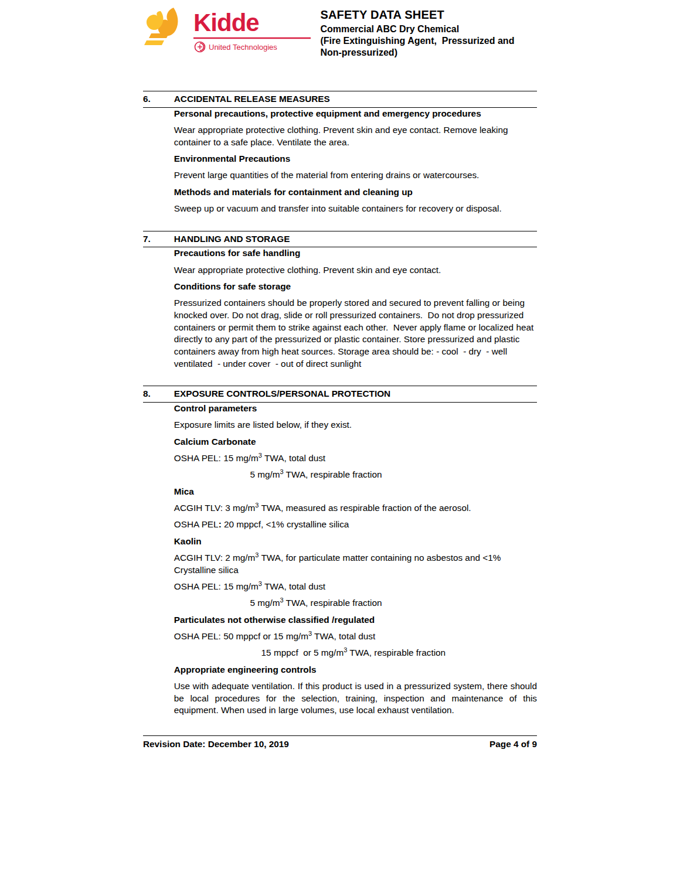Kidde United Technologies
SAFETY DATA SHEET
Commercial ABC Dry Chemical
(Fire Extinguishing Agent, Pressurized and
Non-pressurized)
6. ACCIDENTAL RELEASE MEASURES
Personal precautions, protective equipment and emergency procedures
Wear appropriate protective clothing. Prevent skin and eye contact. Remove leaking container to a safe place. Ventilate the area.
Environmental Precautions
Prevent large quantities of the material from entering drains or watercourses.
Methods and materials for containment and cleaning up
Sweep up or vacuum and transfer into suitable containers for recovery or disposal.
7. HANDLING AND STORAGE
Precautions for safe handling
Wear appropriate protective clothing. Prevent skin and eye contact.
Conditions for safe storage
Pressurized containers should be properly stored and secured to prevent falling or being knocked over. Do not drag, slide or roll pressurized containers. Do not drop pressurized containers or permit them to strike against each other. Never apply flame or localized heat directly to any part of the pressurized or plastic container. Store pressurized and plastic containers away from high heat sources. Storage area should be: - cool - dry - well ventilated - under cover - out of direct sunlight
8. EXPOSURE CONTROLS/PERSONAL PROTECTION
Control parameters
Exposure limits are listed below, if they exist.
Calcium Carbonate
OSHA PEL: 15 mg/m3 TWA, total dust
5 mg/m3 TWA, respirable fraction
Mica
ACGIH TLV: 3 mg/m3 TWA, measured as respirable fraction of the aerosol.
OSHA PEL: 20 mppcf, <1% crystalline silica
Kaolin
ACGIH TLV: 2 mg/m3 TWA, for particulate matter containing no asbestos and <1% Crystalline silica
OSHA PEL: 15 mg/m3 TWA, total dust
5 mg/m3 TWA, respirable fraction
Particulates not otherwise classified /regulated
OSHA PEL: 50 mppcf or 15 mg/m3 TWA, total dust
15 mppcf or 5 mg/m3 TWA, respirable fraction
Appropriate engineering controls
Use with adequate ventilation. If this product is used in a pressurized system, there should be local procedures for the selection, training, inspection and maintenance of this equipment. When used in large volumes, use local exhaust ventilation.
Revision Date: December 10, 2019 Page 4 of 9